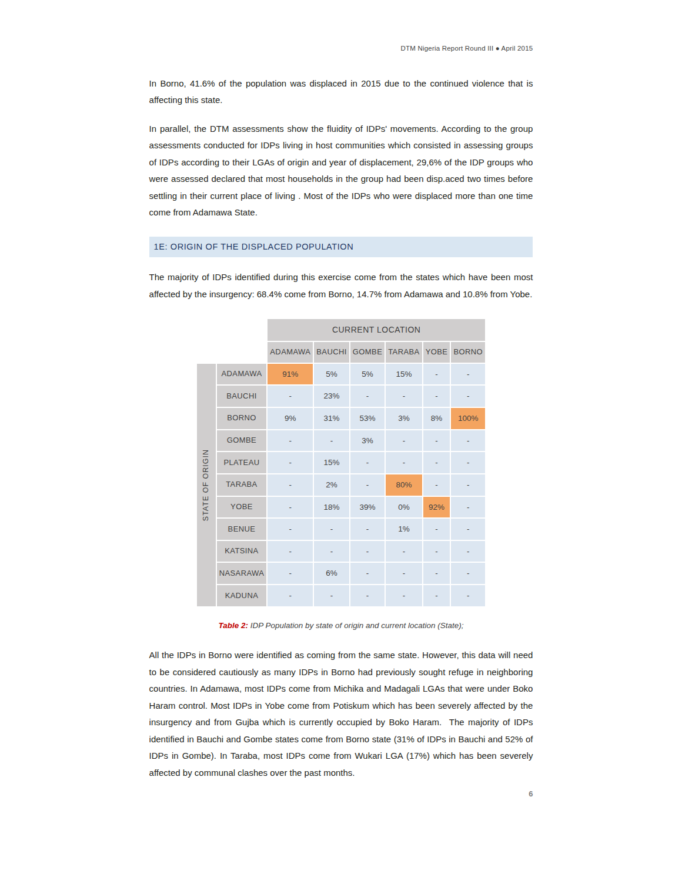DTM Nigeria Report Round III ● April 2015
In Borno, 41.6% of the population was displaced in 2015 due to the continued violence that is affecting this state.
In parallel, the DTM assessments show the fluidity of IDPs' movements. According to the group assessments conducted for IDPs living in host communities which consisted in assessing groups of IDPs according to their LGAs of origin and year of displacement, 29,6% of the IDP groups who were assessed declared that most households in the group had been disp.aced two times before settling in their current place of living . Most of the IDPs who were displaced more than one time come from Adamawa State.
1E: ORIGIN OF THE DISPLACED POPULATION
The majority of IDPs identified during this exercise come from the states which have been most affected by the insurgency: 68.4% come from Borno, 14.7% from Adamawa and 10.8% from Yobe.
| | | CURRENT LOCATION |
| | | ADAMAWA | BAUCHI | GOMBE | TARABA | YOBE | BORNO |
| STATE OF ORIGIN | ADAMAWA | 91% | 5% | 5% | 15% | - | - |
| BAUCHI | - | 23% | - | - | - | - |
| BORNO | 9% | 31% | 53% | 3% | 8% | 100% |
| GOMBE | - | - | 3% | - | - | - |
| PLATEAU | - | 15% | - | - | - | - |
| TARABA | - | 2% | - | 80% | - | - |
| YOBE | - | 18% | 39% | 0% | 92% | - |
| BENUE | - | - | - | 1% | - | - |
| KATSINA | - | - | - | - | - | - |
| NASARAWA | - | 6% | - | - | - | - |
| KADUNA | - | - | - | - | - | - |
Table 2: IDP Population by state of origin and current location (State);
All the IDPs in Borno were identified as coming from the same state. However, this data will need to be considered cautiously as many IDPs in Borno had previously sought refuge in neighboring countries. In Adamawa, most IDPs come from Michika and Madagali LGAs that were under Boko Haram control. Most IDPs in Yobe come from Potiskum which has been severely affected by the insurgency and from Gujba which is currently occupied by Boko Haram. The majority of IDPs identified in Bauchi and Gombe states come from Borno state (31% of IDPs in Bauchi and 52% of IDPs in Gombe). In Taraba, most IDPs come from Wukari LGA (17%) which has been severely affected by communal clashes over the past months.
6